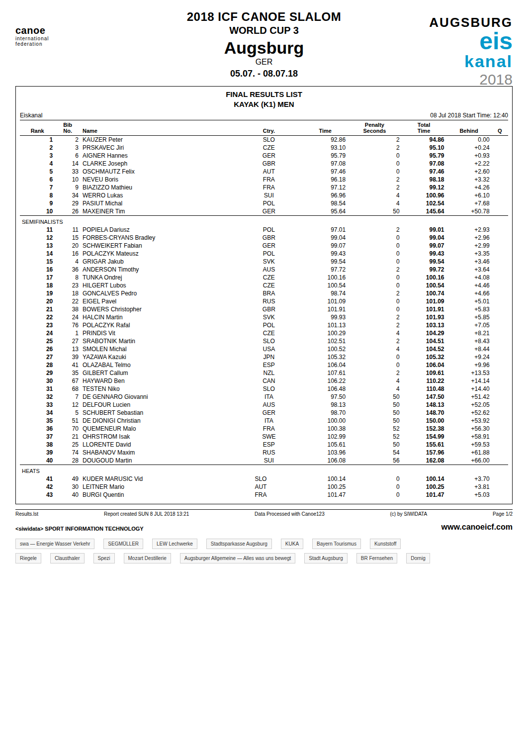canoe
international
federation
AUGSBURG
eis
kanal
2018
2018 ICF CANOE SLALOM
WORLD CUP 3
Augsburg
GER
05.07. - 08.07.18
FINAL RESULTS LIST
KAYAK (K1) MEN
Eiskanal 08 Jul 2018 Start Time: 12:40
| Rank | Bib No. | Name | Ctry. | Time | Penalty Seconds | Total Time | Behind | Q |
| --- | --- | --- | --- | --- | --- | --- | --- | --- |
| 1 | 2 | KAUZER Peter | SLO | 92.86 | 2 | 94.86 | 0.00 | |
| 2 | 3 | PRSKAVEC Jiri | CZE | 93.10 | 2 | 95.10 | +0.24 | |
| 3 | 6 | AIGNER Hannes | GER | 95.79 | 0 | 95.79 | +0.93 | |
| 4 | 14 | CLARKE Joseph | GBR | 97.08 | 0 | 97.08 | +2.22 | |
| 5 | 33 | OSCHMAUTZ Felix | AUT | 97.46 | 0 | 97.46 | +2.60 | |
| 6 | 10 | NEVEU Boris | FRA | 96.18 | 2 | 98.18 | +3.32 | |
| 7 | 9 | BIAZIZZO Mathieu | FRA | 97.12 | 2 | 99.12 | +4.26 | |
| 8 | 34 | WERRO Lukas | SUI | 96.96 | 4 | 100.96 | +6.10 | |
| 9 | 29 | PASIUT Michal | POL | 98.54 | 4 | 102.54 | +7.68 | |
| 10 | 26 | MAXEINER Tim | GER | 95.64 | 50 | 145.64 | +50.78 | |
| SEMIFINALISTS |
| 11 | 11 | POPIELA Dariusz | POL | 97.01 | 2 | 99.01 | +2.93 | |
| 12 | 15 | FORBES-CRYANS Bradley | GBR | 99.04 | 0 | 99.04 | +2.96 | |
| 13 | 20 | SCHWEIKERT Fabian | GER | 99.07 | 0 | 99.07 | +2.99 | |
| 14 | 16 | POLACZYK Mateusz | POL | 99.43 | 0 | 99.43 | +3.35 | |
| 15 | 4 | GRIGAR Jakub | SVK | 99.54 | 0 | 99.54 | +3.46 | |
| 16 | 36 | ANDERSON Timothy | AUS | 97.72 | 2 | 99.72 | +3.64 | |
| 17 | 8 | TUNKA Ondrej | CZE | 100.16 | 0 | 100.16 | +4.08 | |
| 18 | 23 | HILGERT Lubos | CZE | 100.54 | 0 | 100.54 | +4.46 | |
| 19 | 18 | GONCALVES Pedro | BRA | 98.74 | 2 | 100.74 | +4.66 | |
| 20 | 22 | EIGEL Pavel | RUS | 101.09 | 0 | 101.09 | +5.01 | |
| 21 | 38 | BOWERS Christopher | GBR | 101.91 | 0 | 101.91 | +5.83 | |
| 22 | 24 | HALCIN Martin | SVK | 99.93 | 2 | 101.93 | +5.85 | |
| 23 | 76 | POLACZYK Rafal | POL | 101.13 | 2 | 103.13 | +7.05 | |
| 24 | 1 | PRINDIS Vit | CZE | 100.29 | 4 | 104.29 | +8.21 | |
| 25 | 27 | SRABOTNIK Martin | SLO | 102.51 | 2 | 104.51 | +8.43 | |
| 26 | 13 | SMOLEN Michal | USA | 100.52 | 4 | 104.52 | +8.44 | |
| 27 | 39 | YAZAWA Kazuki | JPN | 105.32 | 0 | 105.32 | +9.24 | |
| 28 | 41 | OLAZABAL Telmo | ESP | 106.04 | 0 | 106.04 | +9.96 | |
| 29 | 35 | GILBERT Callum | NZL | 107.61 | 2 | 109.61 | +13.53 | |
| 30 | 67 | HAYWARD Ben | CAN | 106.22 | 4 | 110.22 | +14.14 | |
| 31 | 68 | TESTEN Niko | SLO | 106.48 | 4 | 110.48 | +14.40 | |
| 32 | 7 | DE GENNARO Giovanni | ITA | 97.50 | 50 | 147.50 | +51.42 | |
| 33 | 12 | DELFOUR Lucien | AUS | 98.13 | 50 | 148.13 | +52.05 | |
| 34 | 5 | SCHUBERT Sebastian | GER | 98.70 | 50 | 148.70 | +52.62 | |
| 35 | 51 | DE DIONIGI Christian | ITA | 100.00 | 50 | 150.00 | +53.92 | |
| 36 | 70 | QUEMENEUR Malo | FRA | 100.38 | 52 | 152.38 | +56.30 | |
| 37 | 21 | OHRSTROM Isak | SWE | 102.99 | 52 | 154.99 | +58.91 | |
| 38 | 25 | LLORENTE David | ESP | 105.61 | 50 | 155.61 | +59.53 | |
| 39 | 74 | SHABANOV Maxim | RUS | 103.96 | 54 | 157.96 | +61.88 | |
| 40 | 28 | DOUGOUD Martin | SUI | 106.08 | 56 | 162.08 | +66.00 | |
| HEATS |
| 41 | 49 | KUDER MARUSIC Vid | SLO | 100.14 | 0 | 100.14 | +3.70 | |
| 42 | 30 | LEITNER Mario | AUT | 100.25 | 0 | 100.25 | +3.81 | |
| 43 | 40 | BURGI Quentin | FRA | 101.47 | 0 | 101.47 | +5.03 | |
Results.lst Report created SUN 8 JUL 2018 13:21 Data Processed with Canoe123 (c) by SIWIDATA Page 1/2
<siwidata> SPORT INFORMATION TECHNOLOGY www.canoeicf.com
swa — Energie Wasser Verkehr SEGMÜLLER LEW Lechwerke Stadtsparkasse Augsburg KUKA Bayern Tourismus Kunststoff
Riegele Clausthaler Spezi Mozart Destillerie Augsburger Allgemeine — Alles was uns bewegt Stadt Augsburg BR Fernsehen Dornig